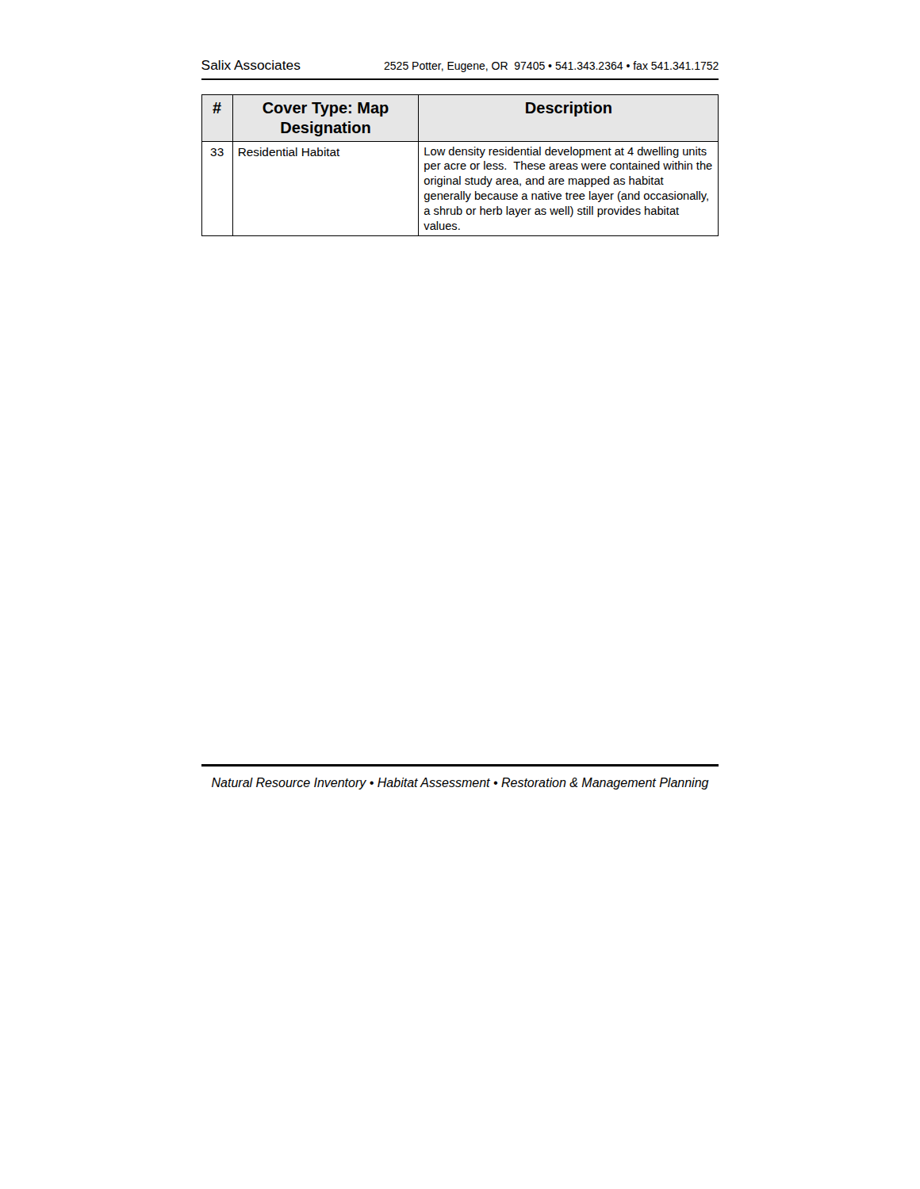Salix Associates
2525 Potter, Eugene, OR 97405 • 541.343.2364 • fax 541.341.1752
| # | Cover Type: Map Designation | Description |
| --- | --- | --- |
| 33 | Residential Habitat | Low density residential development at 4 dwelling units per acre or less. These areas were contained within the original study area, and are mapped as habitat generally because a native tree layer (and occasionally, a shrub or herb layer as well) still provides habitat values. |
Natural Resource Inventory • Habitat Assessment • Restoration & Management Planning